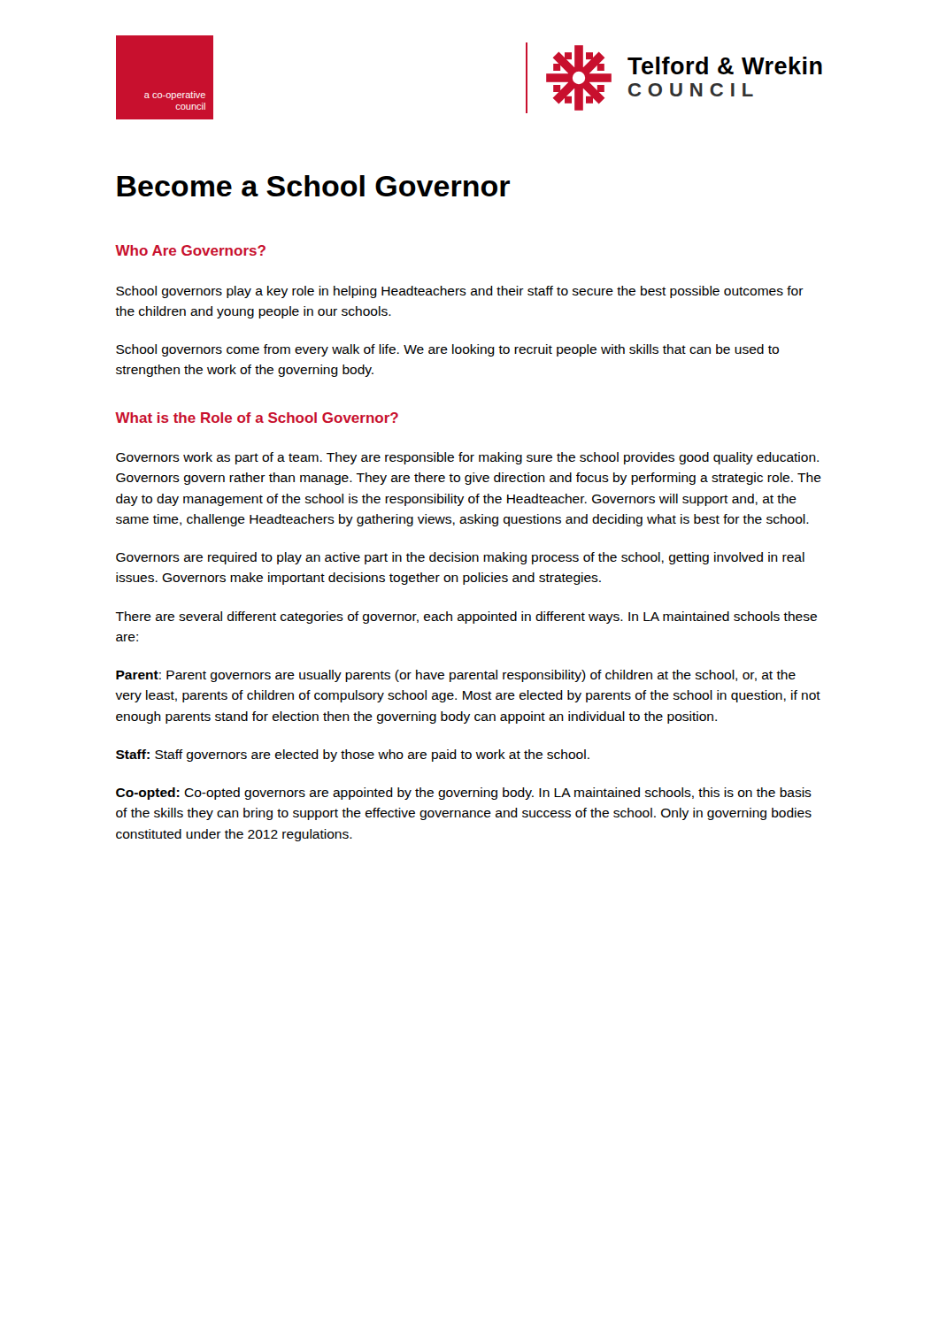a co-operative
council
Telford & Wrekin
COUNCIL
Become a School Governor
Who Are Governors?
School governors play a key role in helping Headteachers and their staff to secure the best possible outcomes for the children and young people in our schools.
School governors come from every walk of life. We are looking to recruit people with skills that can be used to strengthen the work of the governing body.
What is the Role of a School Governor?
Governors work as part of a team. They are responsible for making sure the school provides good quality education. Governors govern rather than manage. They are there to give direction and focus by performing a strategic role. The day to day management of the school is the responsibility of the Headteacher. Governors will support and, at the same time, challenge Headteachers by gathering views, asking questions and deciding what is best for the school.
Governors are required to play an active part in the decision making process of the school, getting involved in real issues. Governors make important decisions together on policies and strategies.
There are several different categories of governor, each appointed in different ways. In LA maintained schools these are:
Parent: Parent governors are usually parents (or have parental responsibility) of children at the school, or, at the very least, parents of children of compulsory school age. Most are elected by parents of the school in question, if not enough parents stand for election then the governing body can appoint an individual to the position.
Staff: Staff governors are elected by those who are paid to work at the school.
Co-opted: Co-opted governors are appointed by the governing body. In LA maintained schools, this is on the basis of the skills they can bring to support the effective governance and success of the school. Only in governing bodies constituted under the 2012 regulations.